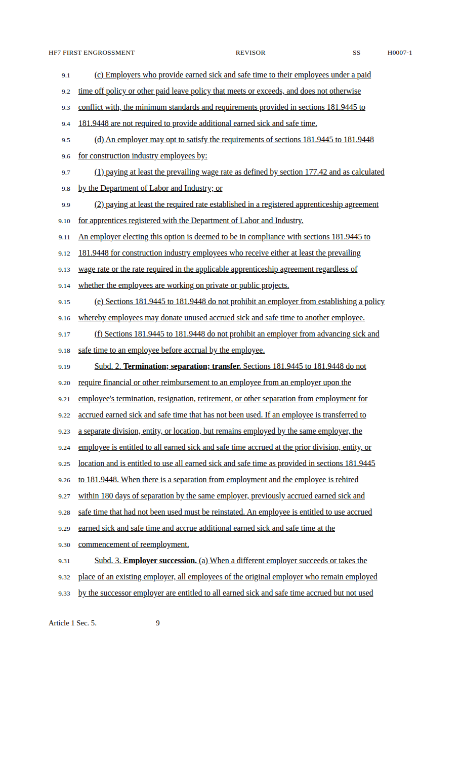HF7 FIRST ENGROSSMENT REVISOR SS H0007-1
9.1(c) Employers who provide earned sick and safe time to their employees under a paid
9.2 time off policy or other paid leave policy that meets or exceeds, and does not otherwise
9.3 conflict with, the minimum standards and requirements provided in sections 181.9445 to
9.4181.9448 are not required to provide additional earned sick and safe time.
9.5(d) An employer may opt to satisfy the requirements of sections 181.9445 to 181.9448
9.6 for construction industry employees by:
9.7(1) paying at least the prevailing wage rate as defined by section 177.42 and as calculated
9.8 by the Department of Labor and Industry; or
9.9(2) paying at least the required rate established in a registered apprenticeship agreement
9.10 for apprentices registered with the Department of Labor and Industry.
9.11 An employer electing this option is deemed to be in compliance with sections 181.9445 to
9.12181.9448 for construction industry employees who receive either at least the prevailing
9.13 wage rate or the rate required in the applicable apprenticeship agreement regardless of
9.14 whether the employees are working on private or public projects.
9.15(e) Sections 181.9445 to 181.9448 do not prohibit an employer from establishing a policy
9.16 whereby employees may donate unused accrued sick and safe time to another employee.
9.17(f) Sections 181.9445 to 181.9448 do not prohibit an employer from advancing sick and
9.18 safe time to an employee before accrual by the employee.
9.19 Subd. 2. Termination; separation; transfer. Sections 181.9445 to 181.9448 do not
9.20 require financial or other reimbursement to an employee from an employer upon the
9.21 employee's termination, resignation, retirement, or other separation from employment for
9.22 accrued earned sick and safe time that has not been used. If an employee is transferred to
9.23 a separate division, entity, or location, but remains employed by the same employer, the
9.24 employee is entitled to all earned sick and safe time accrued at the prior division, entity, or
9.25 location and is entitled to use all earned sick and safe time as provided in sections 181.9445
9.26 to 181.9448. When there is a separation from employment and the employee is rehired
9.27 within 180 days of separation by the same employer, previously accrued earned sick and
9.28 safe time that had not been used must be reinstated. An employee is entitled to use accrued
9.29 earned sick and safe time and accrue additional earned sick and safe time at the
9.30 commencement of reemployment.
9.31 Subd. 3. Employer succession. (a) When a different employer succeeds or takes the
9.32 place of an existing employer, all employees of the original employer who remain employed
9.33 by the successor employer are entitled to all earned sick and safe time accrued but not used
Article 1 Sec. 5. 9